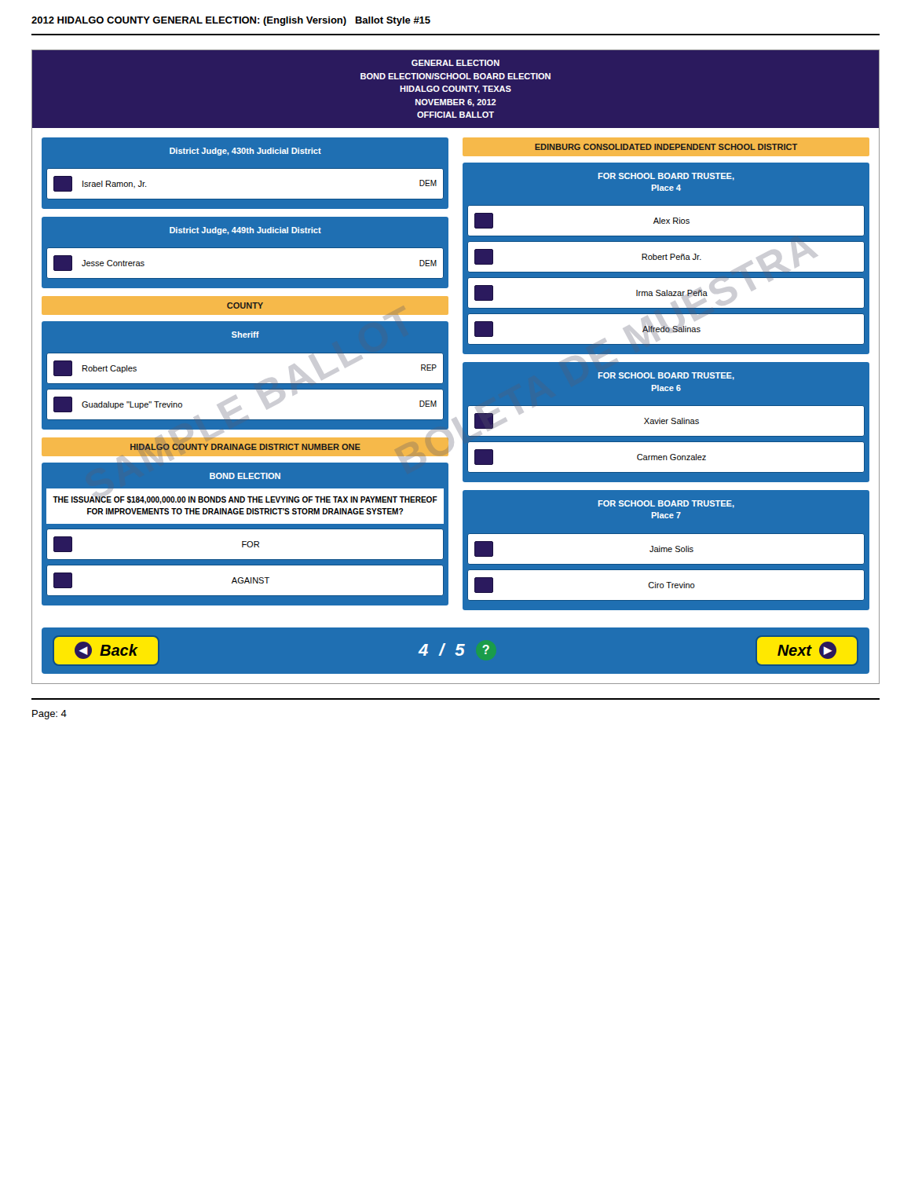2012 HIDALGO COUNTY GENERAL ELECTION: (English Version) Ballot Style #15
GENERAL ELECTION
BOND ELECTION/SCHOOL BOARD ELECTION
HIDALGO COUNTY, TEXAS
NOVEMBER 6, 2012
OFFICIAL BALLOT
District Judge, 430th Judicial District
Israel Ramon, Jr. DEM
District Judge, 449th Judicial District
Jesse Contreras DEM
COUNTY
Sheriff
Robert Caples REP
Guadalupe "Lupe" Trevino DEM
HIDALGO COUNTY DRAINAGE DISTRICT NUMBER ONE
BOND ELECTION
THE ISSUANCE OF $184,000,000.00 IN BONDS AND THE LEVYING OF THE TAX IN PAYMENT THEREOF FOR IMPROVEMENTS TO THE DRAINAGE DISTRICT'S STORM DRAINAGE SYSTEM?
FOR
AGAINST
EDINBURG CONSOLIDATED INDEPENDENT SCHOOL DISTRICT
FOR SCHOOL BOARD TRUSTEE,
Place 4
Alex Rios
Robert Peña Jr.
Irma Salazar Peña
Alfredo Salinas
FOR SCHOOL BOARD TRUSTEE,
Place 6
Xavier Salinas
Carmen Gonzalez
FOR SCHOOL BOARD TRUSTEE,
Place 7
Jaime Solis
Ciro Trevino
◀ Back
4 / 5 ?
Next ▶
SAMPLE BALLOT BOLETA DE MUESTRA
Page: 4